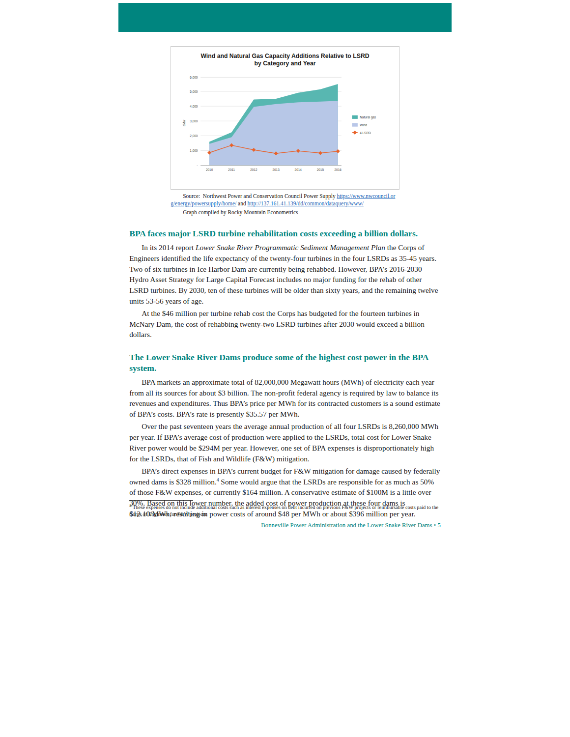Wind and Natural Gas Capacity Additions Relative to LSRD
by Category and Year
6,000 5,000 4,000 3,000 2,000 1,000 - aMw 2010 2011 2012 2013 2014 2015 2016 Natural gas Wind 4 LSRD
Source: Northwest Power and Conservation Council Power Supply https://www.nwcouncil.org/energy/powersupply/home/ and http://137.161.41.139/dd/common/dataquery/www/
Graph compiled by Rocky Mountain Econometrics
BPA faces major LSRD turbine rehabilitation costs exceeding a billion dollars.
In its 2014 report Lower Snake River Programmatic Sediment Management Plan the Corps of Engineers identified the life expectancy of the twenty-four turbines in the four LSRDs as 35-45 years. Two of six turbines in Ice Harbor Dam are currently being rehabbed. However, BPA’s 2016-2030 Hydro Asset Strategy for Large Capital Forecast includes no major funding for the rehab of other LSRD turbines. By 2030, ten of these turbines will be older than sixty years, and the remaining twelve units 53-56 years of age.
At the $46 million per turbine rehab cost the Corps has budgeted for the fourteen turbines in McNary Dam, the cost of rehabbing twenty-two LSRD turbines after 2030 would exceed a billion dollars.
The Lower Snake River Dams produce some of the highest cost power in the BPA system.
BPA markets an approximate total of 82,000,000 Megawatt hours (MWh) of electricity each year from all its sources for about $3 billion. The non-profit federal agency is required by law to balance its revenues and expenditures. Thus BPA’s price per MWh for its contracted customers is a sound estimate of BPA’s costs. BPA’s rate is presently $35.57 per MWh.
Over the past seventeen years the average annual production of all four LSRDs is 8,260,000 MWh per year. If BPA’s average cost of production were applied to the LSRDs, total cost for Lower Snake River power would be $294M per year. However, one set of BPA expenses is disproportionately high for the LSRDs, that of Fish and Wildlife (F&W) mitigation.
BPA’s direct expenses in BPA’s current budget for F&W mitigation for damage caused by federally owned dams is $328 million.4 Some would argue that the LSRDs are responsible for as much as 50% of those F&W expenses, or currently $164 million. A conservative estimate of $100M is a little over 30%. Based on this lower number, the added cost of power production at these four dams is $12.10/MWh, resulting in power costs of around $48 per MWh or about $396 million per year.
4 These expenses do not include additional costs such as interest expenses on debt incurred on previous F&W projects or reimbursable costs paid to the Corps of Engineers for F&W projects.
Bonneville Power Administration and the Lower Snake River Dams • 5